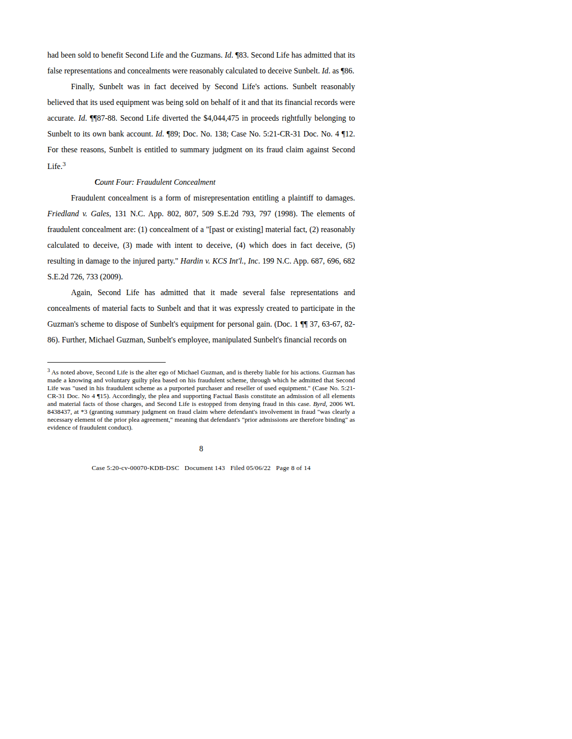had been sold to benefit Second Life and the Guzmans. Id. ¶83. Second Life has admitted that its false representations and concealments were reasonably calculated to deceive Sunbelt. Id. as ¶86.
Finally, Sunbelt was in fact deceived by Second Life's actions. Sunbelt reasonably believed that its used equipment was being sold on behalf of it and that its financial records were accurate. Id. ¶¶87-88. Second Life diverted the $4,044,475 in proceeds rightfully belonging to Sunbelt to its own bank account. Id. ¶89; Doc. No. 138; Case No. 5:21-CR-31 Doc. No. 4 ¶12. For these reasons, Sunbelt is entitled to summary judgment on its fraud claim against Second Life.3
C. Count Four: Fraudulent Concealment
Fraudulent concealment is a form of misrepresentation entitling a plaintiff to damages. Friedland v. Gales, 131 N.C. App. 802, 807, 509 S.E.2d 793, 797 (1998). The elements of fraudulent concealment are: (1) concealment of a "[past or existing] material fact, (2) reasonably calculated to deceive, (3) made with intent to deceive, (4) which does in fact deceive, (5) resulting in damage to the injured party." Hardin v. KCS Int'l., Inc. 199 N.C. App. 687, 696, 682 S.E.2d 726, 733 (2009).
Again, Second Life has admitted that it made several false representations and concealments of material facts to Sunbelt and that it was expressly created to participate in the Guzman's scheme to dispose of Sunbelt's equipment for personal gain. (Doc. 1 ¶¶ 37, 63-67, 82-86). Further, Michael Guzman, Sunbelt's employee, manipulated Sunbelt's financial records on
3 As noted above, Second Life is the alter ego of Michael Guzman, and is thereby liable for his actions. Guzman has made a knowing and voluntary guilty plea based on his fraudulent scheme, through which he admitted that Second Life was "used in his fraudulent scheme as a purported purchaser and reseller of used equipment." (Case No. 5:21-CR-31 Doc. No 4 ¶15). Accordingly, the plea and supporting Factual Basis constitute an admission of all elements and material facts of those charges, and Second Life is estopped from denying fraud in this case. Byrd, 2006 WL 8438437, at *3 (granting summary judgment on fraud claim where defendant's involvement in fraud "was clearly a necessary element of the prior plea agreement," meaning that defendant's "prior admissions are therefore binding" as evidence of fraudulent conduct).
8
Case 5:20-cv-00070-KDB-DSC Document 143 Filed 05/06/22 Page 8 of 14